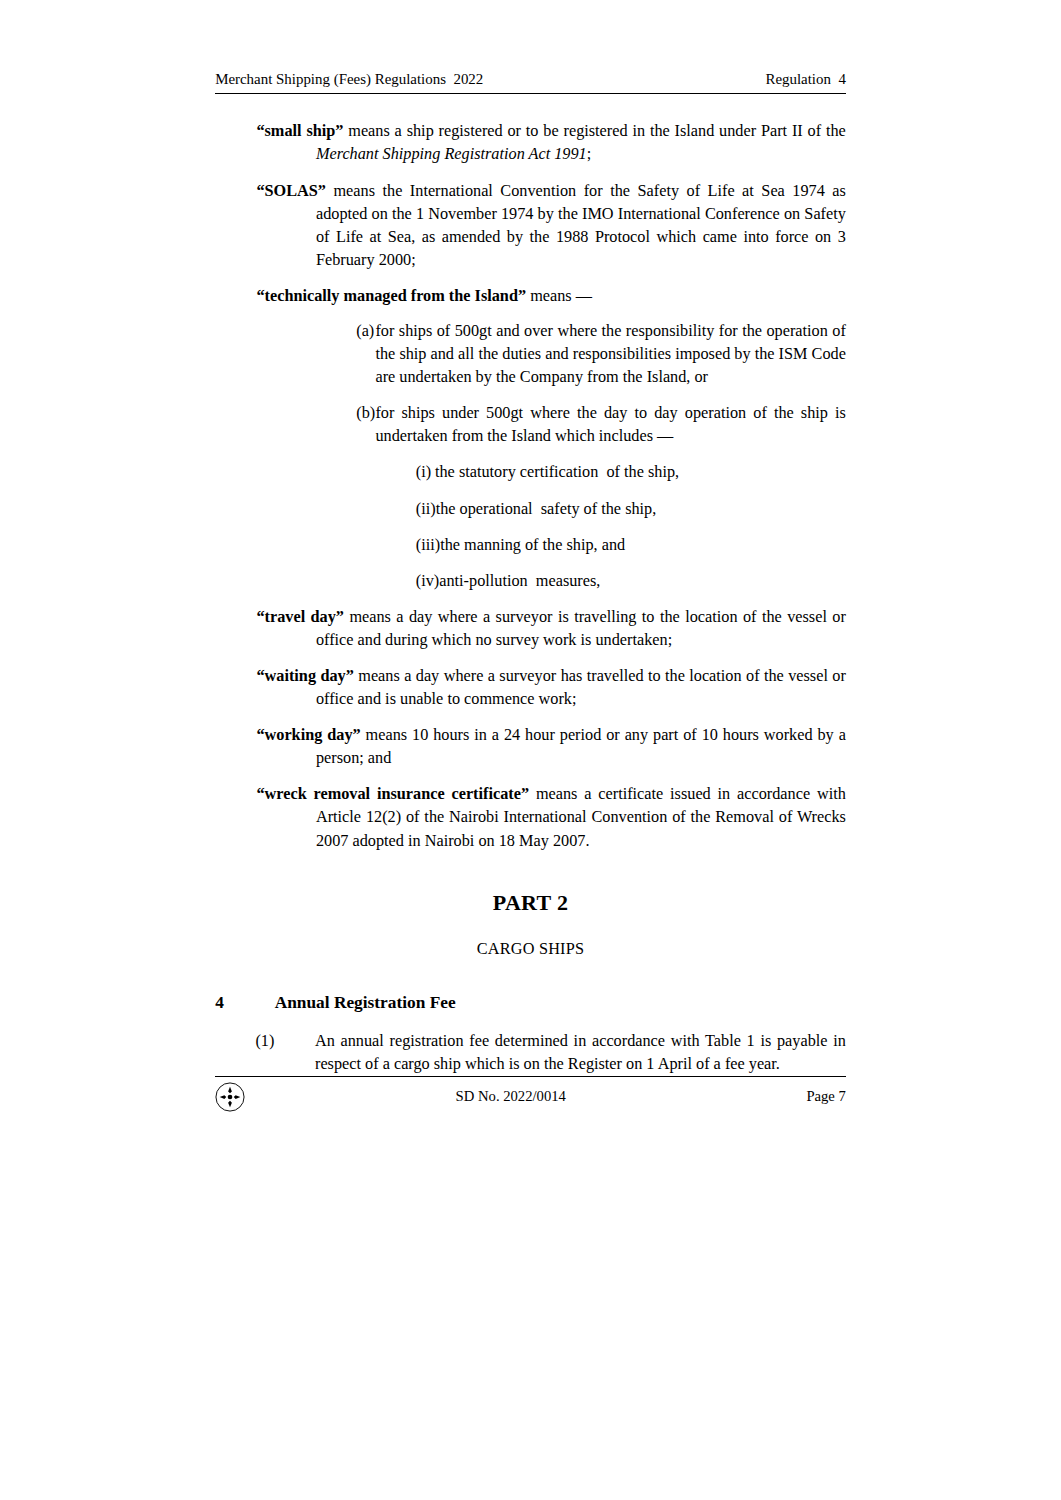Merchant Shipping (Fees) Regulations 2022
Regulation 4
“small ship” means a ship registered or to be registered in the Island under Part II of the Merchant Shipping Registration Act 1991;
“SOLAS” means the International Convention for the Safety of Life at Sea 1974 as adopted on the 1 November 1974 by the IMO International Conference on Safety of Life at Sea, as amended by the 1988 Protocol which came into force on 3 February 2000;
“technically managed from the Island” means —
(a)
for ships of 500gt and over where the responsibility for the operation of the ship and all the duties and responsibilities imposed by the ISM Code are undertaken by the Company from the Island, or
(b)
for ships under 500gt where the day to day operation of the ship is undertaken from the Island which includes —
(i)
the statutory certification of the ship,
(ii)
the operational safety of the ship,
(iii)
the manning of the ship, and
(iv)
anti-pollution measures,
“travel day” means a day where a surveyor is travelling to the location of the vessel or office and during which no survey work is undertaken;
“waiting day” means a day where a surveyor has travelled to the location of the vessel or office and is unable to commence work;
“working day” means 10 hours in a 24 hour period or any part of 10 hours worked by a person; and
“wreck removal insurance certificate” means a certificate issued in accordance with Article 12(2) of the Nairobi International Convention of the Removal of Wrecks 2007 adopted in Nairobi on 18 May 2007.
PART 2
CARGO SHIPS
4
Annual Registration Fee
(1)
An annual registration fee determined in accordance with Table 1 is payable in respect of a cargo ship which is on the Register on 1 April of a fee year.
SD No. 2022/0014
Page 7